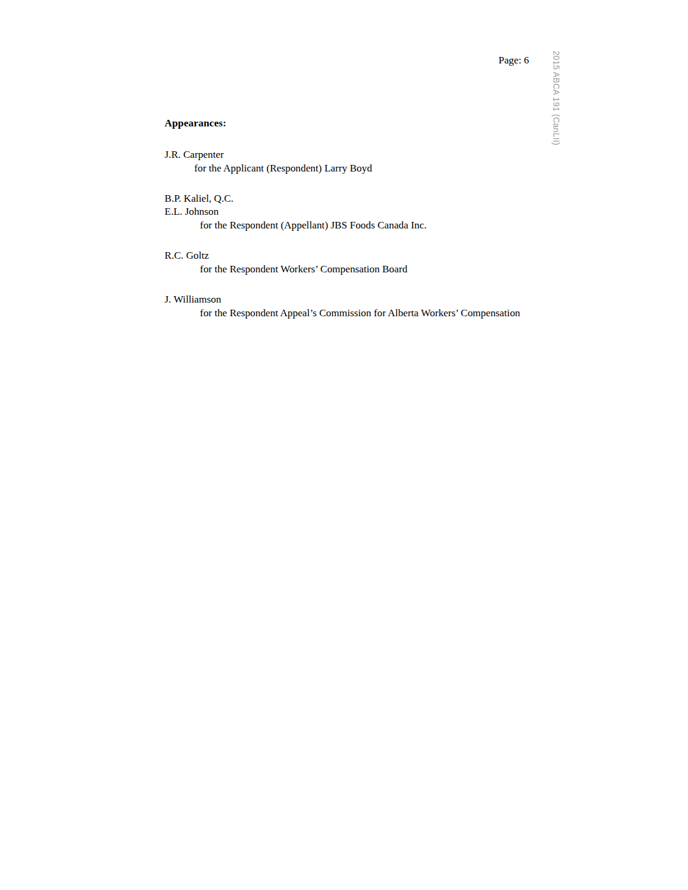Page: 6
2015 ABCA 191 (CanLII)
Appearances:
J.R. Carpenter
for the Applicant (Respondent) Larry Boyd
B.P. Kaliel, Q.C.
E.L. Johnson
for the Respondent (Appellant) JBS Foods Canada Inc.
R.C. Goltz
for the Respondent Workers’ Compensation Board
J. Williamson
for the Respondent Appeal’s Commission for Alberta Workers’ Compensation